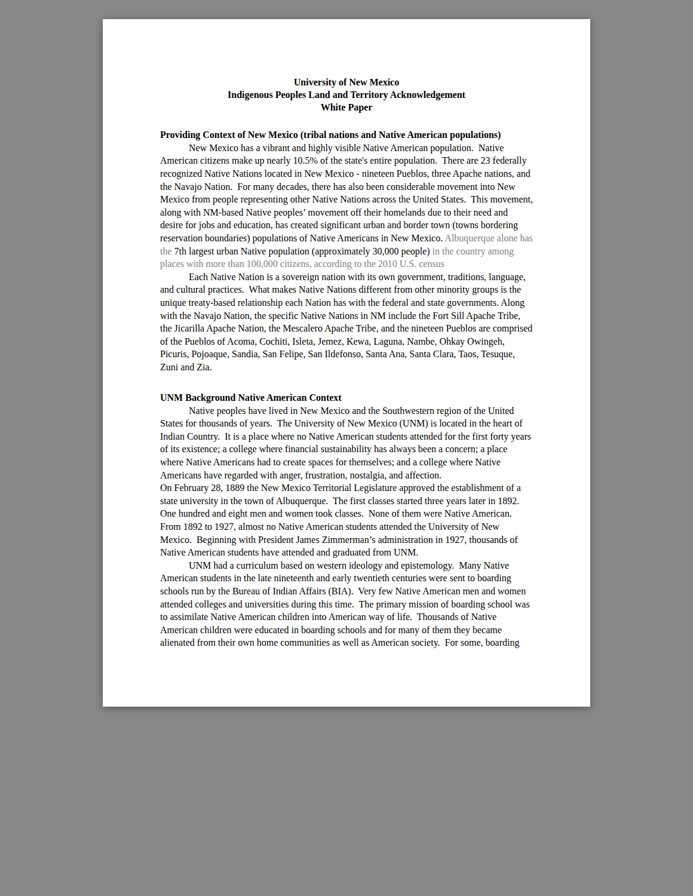University of New Mexico Indigenous Peoples Land and Territory Acknowledgement White Paper
Providing Context of New Mexico (tribal nations and Native American populations)
New Mexico has a vibrant and highly visible Native American population. Native American citizens make up nearly 10.5% of the state's entire population. There are 23 federally recognized Native Nations located in New Mexico - nineteen Pueblos, three Apache nations, and the Navajo Nation. For many decades, there has also been considerable movement into New Mexico from people representing other Native Nations across the United States. This movement, along with NM-based Native peoples’ movement off their homelands due to their need and desire for jobs and education, has created significant urban and border town (towns bordering reservation boundaries) populations of Native Americans in New Mexico. Albuquerque alone has the 7th largest urban Native population (approximately 30,000 people) in the country among places with more than 100,000 citizens, according to the 2010 U.S. census
Each Native Nation is a sovereign nation with its own government, traditions, language, and cultural practices. What makes Native Nations different from other minority groups is the unique treaty-based relationship each Nation has with the federal and state governments. Along with the Navajo Nation, the specific Native Nations in NM include the Fort Sill Apache Tribe, the Jicarilla Apache Nation, the Mescalero Apache Tribe, and the nineteen Pueblos are comprised of the Pueblos of Acoma, Cochiti, Isleta, Jemez, Kewa, Laguna, Nambe, Ohkay Owingeh, Picuris, Pojoaque, Sandia, San Felipe, San Ildefonso, Santa Ana, Santa Clara, Taos, Tesuque, Zuni and Zia.
UNM Background Native American Context
Native peoples have lived in New Mexico and the Southwestern region of the United States for thousands of years. The University of New Mexico (UNM) is located in the heart of Indian Country. It is a place where no Native American students attended for the first forty years of its existence; a college where financial sustainability has always been a concern; a place where Native Americans had to create spaces for themselves; and a college where Native Americans have regarded with anger, frustration, nostalgia, and affection.
On February 28, 1889 the New Mexico Territorial Legislature approved the establishment of a state university in the town of Albuquerque. The first classes started three years later in 1892. One hundred and eight men and women took classes. None of them were Native American. From 1892 to 1927, almost no Native American students attended the University of New Mexico. Beginning with President James Zimmerman’s administration in 1927, thousands of Native American students have attended and graduated from UNM.
UNM had a curriculum based on western ideology and epistemology. Many Native American students in the late nineteenth and early twentieth centuries were sent to boarding schools run by the Bureau of Indian Affairs (BIA). Very few Native American men and women attended colleges and universities during this time. The primary mission of boarding school was to assimilate Native American children into American way of life. Thousands of Native American children were educated in boarding schools and for many of them they became alienated from their own home communities as well as American society. For some, boarding